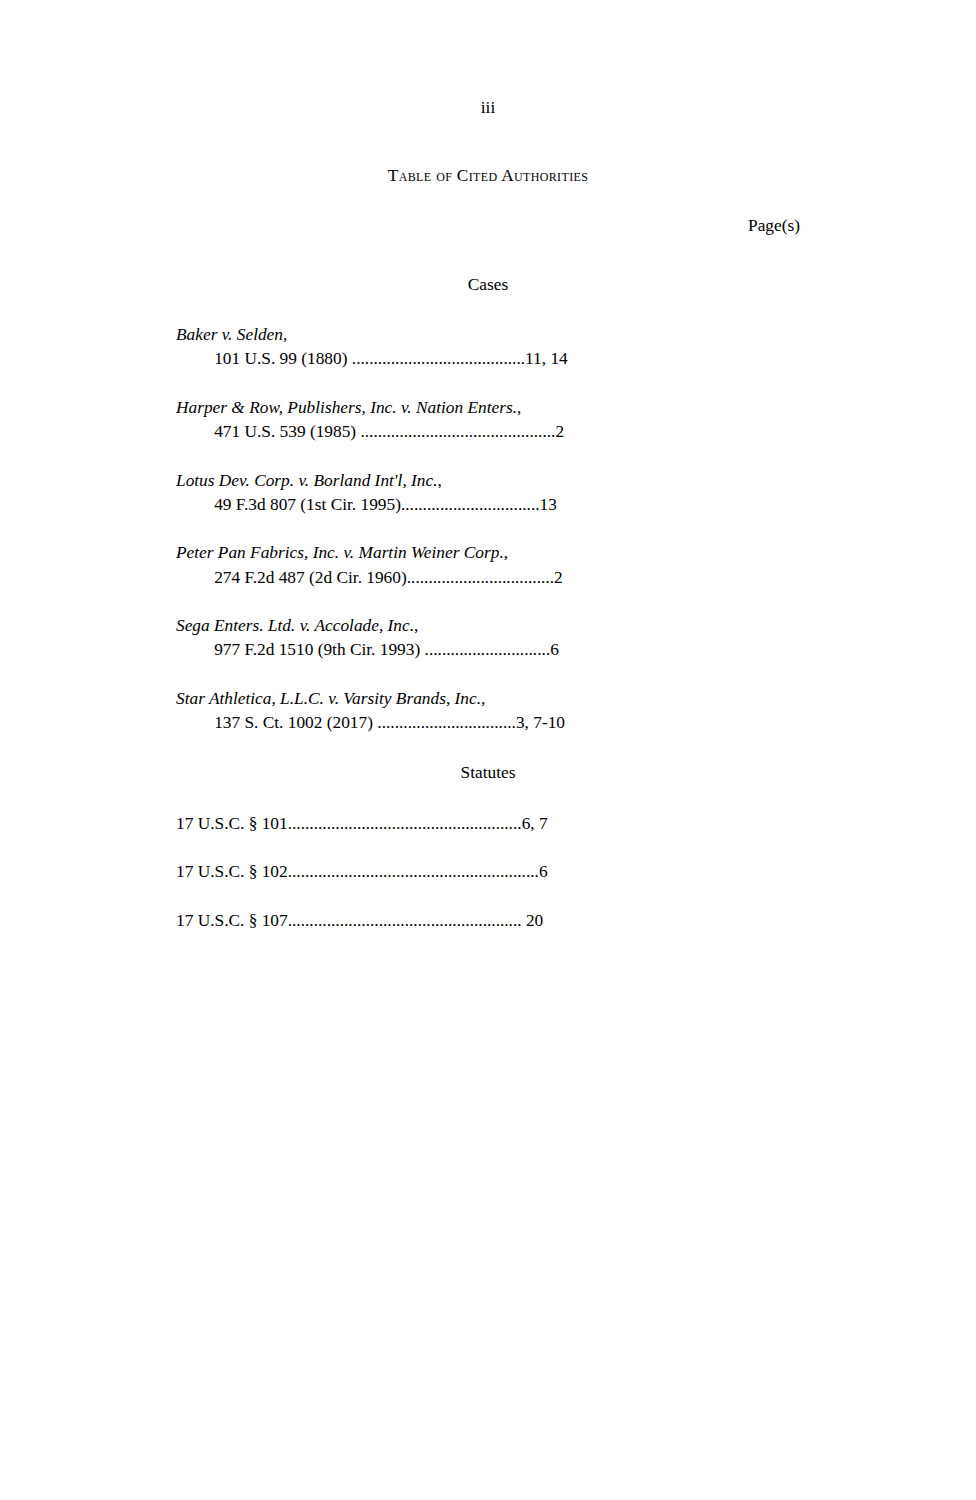iii
Table of Cited Authorities
Page(s)
Cases
Baker v. Selden, 101 U.S. 99 (1880) ........................................ 11, 14
Harper & Row, Publishers, Inc. v. Nation Enters., 471 U.S. 539 (1985) ............................................. 2
Lotus Dev. Corp. v. Borland Int'l, Inc., 49 F.3d 807 (1st Cir. 1995)................................ 13
Peter Pan Fabrics, Inc. v. Martin Weiner Corp., 274 F.2d 487 (2d Cir. 1960).................................. 2
Sega Enters. Ltd. v. Accolade, Inc., 977 F.2d 1510 (9th Cir. 1993) ............................. 6
Star Athletica, L.L.C. v. Varsity Brands, Inc., 137 S. Ct. 1002 (2017) ................................ 3, 7-10
Statutes
17 U.S.C. § 101...................................................... 6, 7
17 U.S.C. § 102.......................................................... 6
17 U.S.C. § 107...................................................... 20